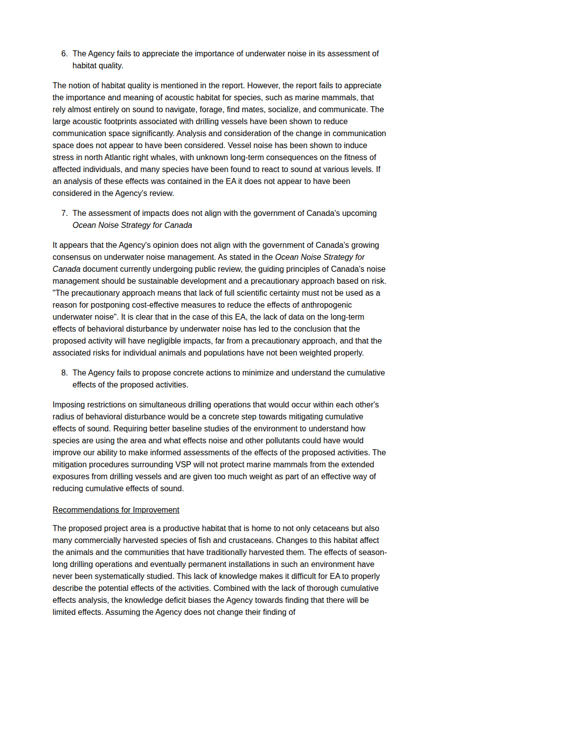The Agency fails to appreciate the importance of underwater noise in its assessment of habitat quality.
The notion of habitat quality is mentioned in the report. However, the report fails to appreciate the importance and meaning of acoustic habitat for species, such as marine mammals, that rely almost entirely on sound to navigate, forage, find mates, socialize, and communicate. The large acoustic footprints associated with drilling vessels have been shown to reduce communication space significantly. Analysis and consideration of the change in communication space does not appear to have been considered. Vessel noise has been shown to induce stress in north Atlantic right whales, with unknown long-term consequences on the fitness of affected individuals, and many species have been found to react to sound at various levels. If an analysis of these effects was contained in the EA it does not appear to have been considered in the Agency's review.
The assessment of impacts does not align with the government of Canada's upcoming Ocean Noise Strategy for Canada
It appears that the Agency's opinion does not align with the government of Canada's growing consensus on underwater noise management. As stated in the Ocean Noise Strategy for Canada document currently undergoing public review, the guiding principles of Canada's noise management should be sustainable development and a precautionary approach based on risk. "The precautionary approach means that lack of full scientific certainty must not be used as a reason for postponing cost-effective measures to reduce the effects of anthropogenic underwater noise". It is clear that in the case of this EA, the lack of data on the long-term effects of behavioral disturbance by underwater noise has led to the conclusion that the proposed activity will have negligible impacts, far from a precautionary approach, and that the associated risks for individual animals and populations have not been weighted properly.
The Agency fails to propose concrete actions to minimize and understand the cumulative effects of the proposed activities.
Imposing restrictions on simultaneous drilling operations that would occur within each other's radius of behavioral disturbance would be a concrete step towards mitigating cumulative effects of sound. Requiring better baseline studies of the environment to understand how species are using the area and what effects noise and other pollutants could have would improve our ability to make informed assessments of the effects of the proposed activities. The mitigation procedures surrounding VSP will not protect marine mammals from the extended exposures from drilling vessels and are given too much weight as part of an effective way of reducing cumulative effects of sound.
Recommendations for Improvement
The proposed project area is a productive habitat that is home to not only cetaceans but also many commercially harvested species of fish and crustaceans. Changes to this habitat affect the animals and the communities that have traditionally harvested them. The effects of season-long drilling operations and eventually permanent installations in such an environment have never been systematically studied. This lack of knowledge makes it difficult for EA to properly describe the potential effects of the activities. Combined with the lack of thorough cumulative effects analysis, the knowledge deficit biases the Agency towards finding that there will be limited effects. Assuming the Agency does not change their finding of